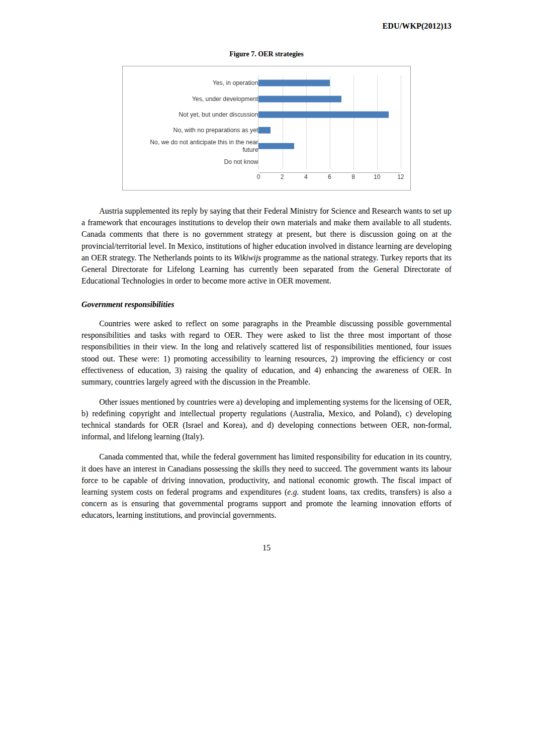EDU/WKP(2012)13
Figure 7. OER strategies
| Yes, in operation | |
| Yes, under development | |
| Not yet, but under discussion | |
| No, with no preparations as yet | |
| No, we do not anticipate this in the near future | |
| Do not know | |
| | 0 2 4 6 8 10 12 |
Austria supplemented its reply by saying that their Federal Ministry for Science and Research wants to set up a framework that encourages institutions to develop their own materials and make them available to all students. Canada comments that there is no government strategy at present, but there is discussion going on at the provincial/territorial level. In Mexico, institutions of higher education involved in distance learning are developing an OER strategy. The Netherlands points to its Wikiwijs programme as the national strategy. Turkey reports that its General Directorate for Lifelong Learning has currently been separated from the General Directorate of Educational Technologies in order to become more active in OER movement.
Government responsibilities
Countries were asked to reflect on some paragraphs in the Preamble discussing possible governmental responsibilities and tasks with regard to OER. They were asked to list the three most important of those responsibilities in their view. In the long and relatively scattered list of responsibilities mentioned, four issues stood out. These were: 1) promoting accessibility to learning resources, 2) improving the efficiency or cost effectiveness of education, 3) raising the quality of education, and 4) enhancing the awareness of OER. In summary, countries largely agreed with the discussion in the Preamble.
Other issues mentioned by countries were a) developing and implementing systems for the licensing of OER, b) redefining copyright and intellectual property regulations (Australia, Mexico, and Poland), c) developing technical standards for OER (Israel and Korea), and d) developing connections between OER, non-formal, informal, and lifelong learning (Italy).
Canada commented that, while the federal government has limited responsibility for education in its country, it does have an interest in Canadians possessing the skills they need to succeed. The government wants its labour force to be capable of driving innovation, productivity, and national economic growth. The fiscal impact of learning system costs on federal programs and expenditures (e.g. student loans, tax credits, transfers) is also a concern as is ensuring that governmental programs support and promote the learning innovation efforts of educators, learning institutions, and provincial governments.
15